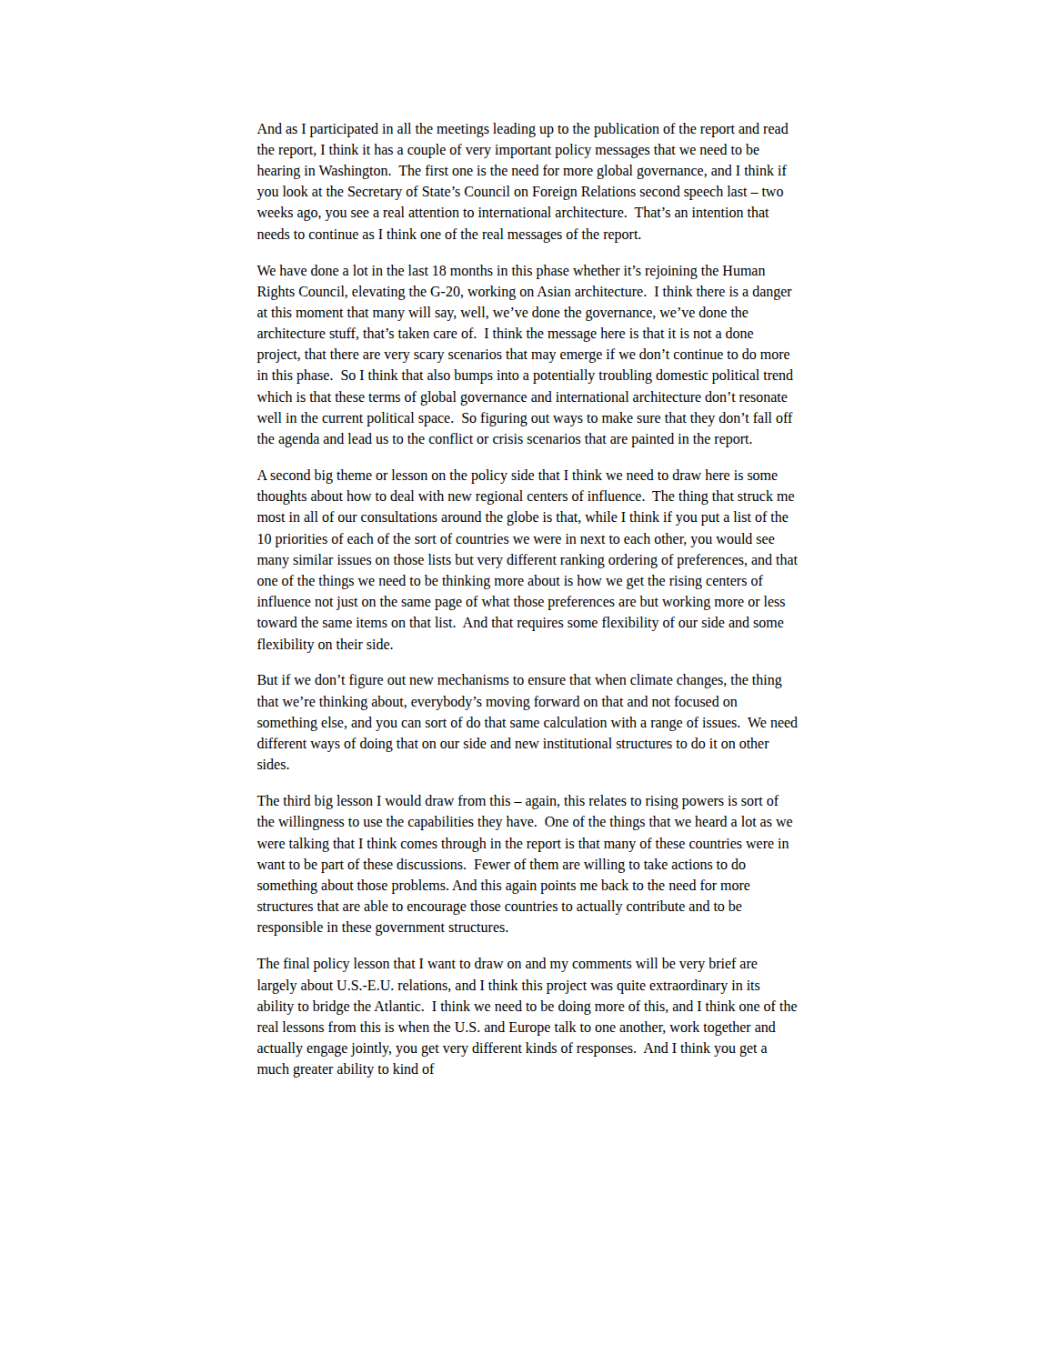And as I participated in all the meetings leading up to the publication of the report and read the report, I think it has a couple of very important policy messages that we need to be hearing in Washington. The first one is the need for more global governance, and I think if you look at the Secretary of State’s Council on Foreign Relations second speech last – two weeks ago, you see a real attention to international architecture. That’s an intention that needs to continue as I think one of the real messages of the report.
We have done a lot in the last 18 months in this phase whether it’s rejoining the Human Rights Council, elevating the G-20, working on Asian architecture. I think there is a danger at this moment that many will say, well, we’ve done the governance, we’ve done the architecture stuff, that’s taken care of. I think the message here is that it is not a done project, that there are very scary scenarios that may emerge if we don’t continue to do more in this phase. So I think that also bumps into a potentially troubling domestic political trend which is that these terms of global governance and international architecture don’t resonate well in the current political space. So figuring out ways to make sure that they don’t fall off the agenda and lead us to the conflict or crisis scenarios that are painted in the report.
A second big theme or lesson on the policy side that I think we need to draw here is some thoughts about how to deal with new regional centers of influence. The thing that struck me most in all of our consultations around the globe is that, while I think if you put a list of the 10 priorities of each of the sort of countries we were in next to each other, you would see many similar issues on those lists but very different ranking ordering of preferences, and that one of the things we need to be thinking more about is how we get the rising centers of influence not just on the same page of what those preferences are but working more or less toward the same items on that list. And that requires some flexibility of our side and some flexibility on their side.
But if we don’t figure out new mechanisms to ensure that when climate changes, the thing that we’re thinking about, everybody’s moving forward on that and not focused on something else, and you can sort of do that same calculation with a range of issues. We need different ways of doing that on our side and new institutional structures to do it on other sides.
The third big lesson I would draw from this – again, this relates to rising powers is sort of the willingness to use the capabilities they have. One of the things that we heard a lot as we were talking that I think comes through in the report is that many of these countries were in want to be part of these discussions. Fewer of them are willing to take actions to do something about those problems. And this again points me back to the need for more structures that are able to encourage those countries to actually contribute and to be responsible in these government structures.
The final policy lesson that I want to draw on and my comments will be very brief are largely about U.S.-E.U. relations, and I think this project was quite extraordinary in its ability to bridge the Atlantic. I think we need to be doing more of this, and I think one of the real lessons from this is when the U.S. and Europe talk to one another, work together and actually engage jointly, you get very different kinds of responses. And I think you get a much greater ability to kind of